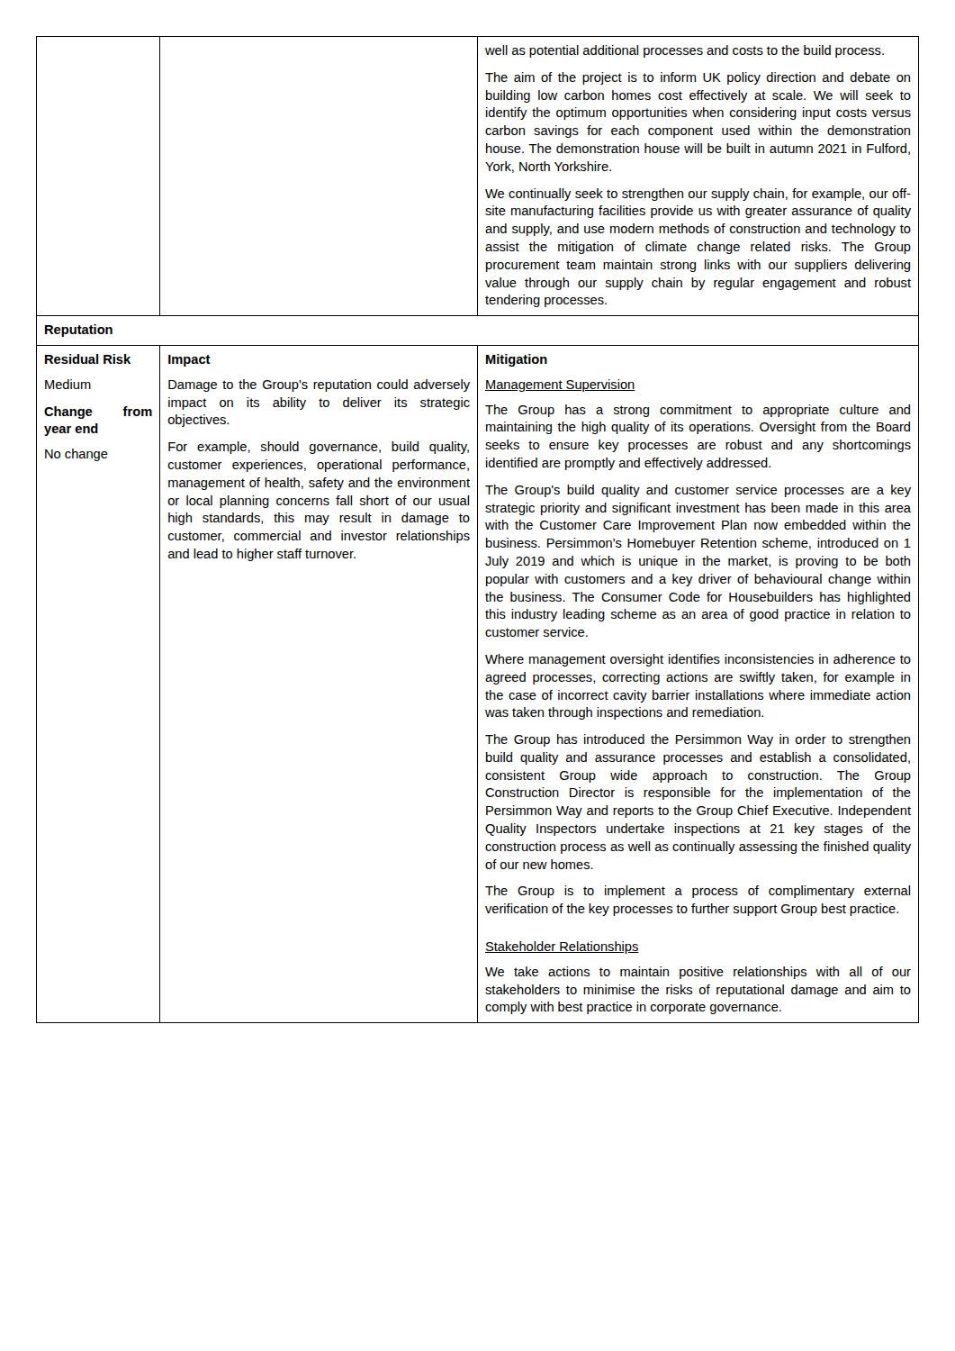| | | well as potential additional processes and costs to the build process. The aim of the project is to inform UK policy direction and debate on building low carbon homes cost effectively at scale. We will seek to identify the optimum opportunities when considering input costs versus carbon savings for each component used within the demonstration house. The demonstration house will be built in autumn 2021 in Fulford, York, North Yorkshire. We continually seek to strengthen our supply chain, for example, our off-site manufacturing facilities provide us with greater assurance of quality and supply, and use modern methods of construction and technology to assist the mitigation of climate change related risks. The Group procurement team maintain strong links with our suppliers delivering value through our supply chain by regular engagement and robust tendering processes. |
| Reputation |
| Residual Risk Medium Change from year end No change | Impact Damage to the Group's reputation could adversely impact on its ability to deliver its strategic objectives. For example, should governance, build quality, customer experiences, operational performance, management of health, safety and the environment or local planning concerns fall short of our usual high standards, this may result in damage to customer, commercial and investor relationships and lead to higher staff turnover. | Mitigation Management Supervision The Group has a strong commitment to appropriate culture and maintaining the high quality of its operations. Oversight from the Board seeks to ensure key processes are robust and any shortcomings identified are promptly and effectively addressed. The Group's build quality and customer service processes are a key strategic priority and significant investment has been made in this area with the Customer Care Improvement Plan now embedded within the business. Persimmon's Homebuyer Retention scheme, introduced on 1 July 2019 and which is unique in the market, is proving to be both popular with customers and a key driver of behavioural change within the business. The Consumer Code for Housebuilders has highlighted this industry leading scheme as an area of good practice in relation to customer service. Where management oversight identifies inconsistencies in adherence to agreed processes, correcting actions are swiftly taken, for example in the case of incorrect cavity barrier installations where immediate action was taken through inspections and remediation. The Group has introduced the Persimmon Way in order to strengthen build quality and assurance processes and establish a consolidated, consistent Group wide approach to construction. The Group Construction Director is responsible for the implementation of the Persimmon Way and reports to the Group Chief Executive. Independent Quality Inspectors undertake inspections at 21 key stages of the construction process as well as continually assessing the finished quality of our new homes. The Group is to implement a process of complimentary external verification of the key processes to further support Group best practice. Stakeholder Relationships We take actions to maintain positive relationships with all of our stakeholders to minimise the risks of reputational damage and aim to comply with best practice in corporate governance. |